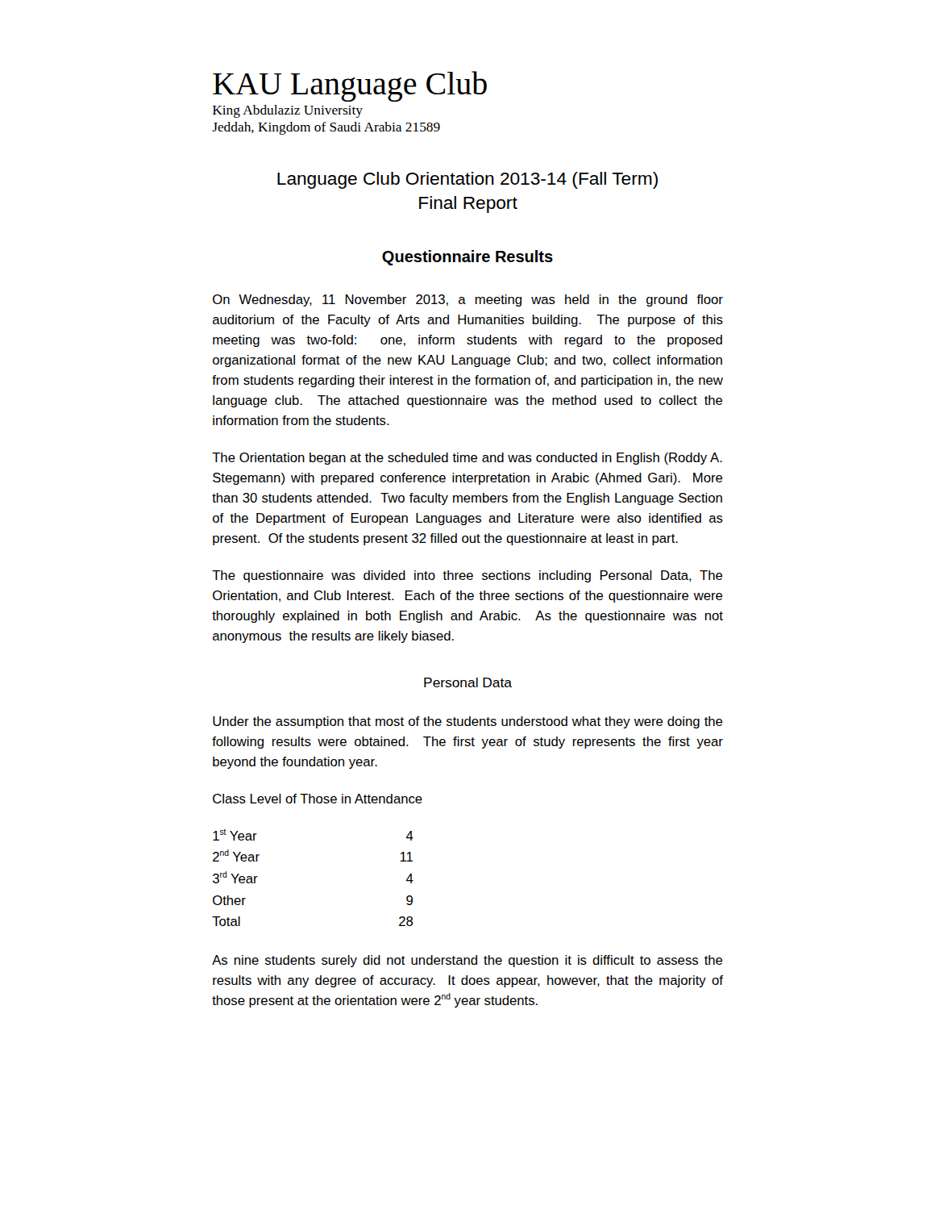KAU Language Club
King Abdulaziz University
Jeddah, Kingdom of Saudi Arabia 21589
Language Club Orientation 2013-14 (Fall Term)
Final Report
Questionnaire Results
On Wednesday, 11 November 2013, a meeting was held in the ground floor auditorium of the Faculty of Arts and Humanities building. The purpose of this meeting was two-fold: one, inform students with regard to the proposed organizational format of the new KAU Language Club; and two, collect information from students regarding their interest in the formation of, and participation in, the new language club. The attached questionnaire was the method used to collect the information from the students.
The Orientation began at the scheduled time and was conducted in English (Roddy A. Stegemann) with prepared conference interpretation in Arabic (Ahmed Gari). More than 30 students attended. Two faculty members from the English Language Section of the Department of European Languages and Literature were also identified as present. Of the students present 32 filled out the questionnaire at least in part.
The questionnaire was divided into three sections including Personal Data, The Orientation, and Club Interest. Each of the three sections of the questionnaire were thoroughly explained in both English and Arabic. As the questionnaire was not anonymous the results are likely biased.
Personal Data
Under the assumption that most of the students understood what they were doing the following results were obtained. The first year of study represents the first year beyond the foundation year.
Class Level of Those in Attendance
| 1 st Year | 4 |
| 2 nd Year | 11 |
| 3 rd Year | 4 |
| Other | 9 |
| Total | 28 |
As nine students surely did not understand the question it is difficult to assess the results with any degree of accuracy. It does appear, however, that the majority of those present at the orientation were 2nd year students.